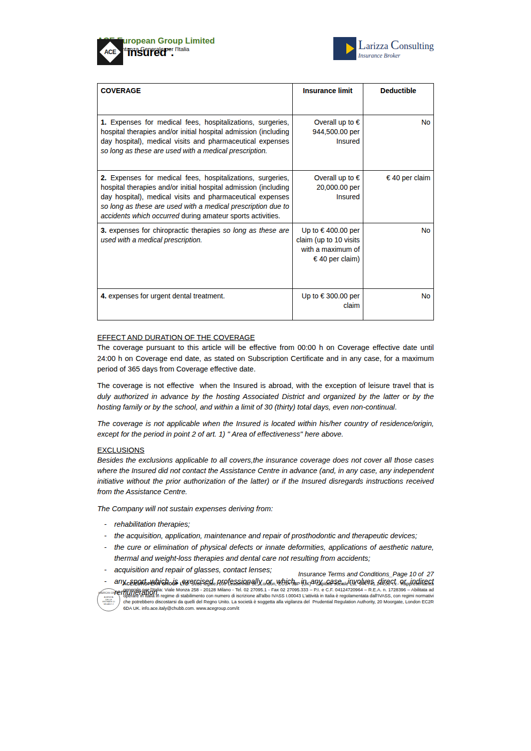insured™.
ACE European Group Limited
Rappresentanza Generale per l'Italia
Larizza Consulting
Insurance Broker
| COVERAGE | Insurance limit | Deductible |
| --- | --- | --- |
| 1. Expenses for medical fees, hospitalizations, surgeries, hospital therapies and/or initial hospital admission (including day hospital), medical visits and pharmaceutical expenses so long as these are used with a medical prescription. | Overall up to € 944,500.00 per Insured | No |
| 2. Expenses for medical fees, hospitalizations, surgeries, hospital therapies and/or initial hospital admission (including day hospital), medical visits and pharmaceutical expenses so long as these are used with a medical prescription due to accidents which occurred during amateur sports activities. | Overall up to € 20,000.00 per Insured | € 40 per claim |
| 3. expenses for chiropractic therapies so long as these are used with a medical prescription. | Up to € 400.00 per claim (up to 10 visits with a maximum of € 40 per claim) | No |
| 4. expenses for urgent dental treatment. | Up to € 300.00 per claim | No |
EFFECT AND DURATION OF THE COVERAGE
The coverage pursuant to this article will be effective from 00:00 h on Coverage effective date until 24:00 h on Coverage end date, as stated on Subscription Certificate and in any case, for a maximum period of 365 days from Coverage effective date.
The coverage is not effective when the Insured is abroad, with the exception of leisure travel that is duly authorized in advance by the hosting Associated District and organized by the latter or by the hosting family or by the school, and within a limit of 30 (thirty) total days, even non-continual.
The coverage is not applicable when the Insured is located within his/her country of residence/origin, except for the period in point 2 of art. 1) " Area of effectiveness" here above.
EXCLUSIONS
Besides the exclusions applicable to all covers,the insurance coverage does not cover all those cases where the Insured did not contact the Assistance Centre in advance (and, in any case, any independent initiative without the prior authorization of the latter) or if the Insured disregards instructions received from the Assistance Centre.
The Company will not sustain expenses deriving from:
rehabilitation therapies;
the acquisition, application, maintenance and repair of prosthodontic and therapeutic devices;
the cure or elimination of physical defects or innate deformities, applications of aesthetic nature, thermal and weight-loss therapies and dental care not resulting from accidents;
acquisition and repair of glasses, contact lenses;
any sport which is exercised professionally or which, in any case, involves direct or indirect remuneration.
Insurance Terms and Conditions_Page 10 of 27
AMERICAN GROUP
AGENZIA
DELLE
ENTRATE DI
MILANO 2
ACE EUROPEAN GROUP LTD. Sede legale: 100 Leadenhall St., London, EC3A 3BP (UK) - Capitale sociale Lst. 544.741.144,00 i.v.- Rappresentanza generale per l'Italia: Viale Monza 258 - 20128 Milano - Tel. 02 27095.1 - Fax 02 27095.333 – P.I. e C.F. 04124720964 – R.E.A. n. 1728396 – Abilitata ad operare in Italia in regime di stabilimento con numero di iscrizione all'albo IVASS I.00043 L'attività in Italia è regolamentata dall'IVASS, con regimi normativi che potrebbero discostarsi da quelli del Regno Unito. La società è soggetta alla vigilanza del Prudential Regulation Authority, 20 Moorgate, London EC2R 6DA UK. info.ace.italy@chubb.com. www.acegroup.com/it